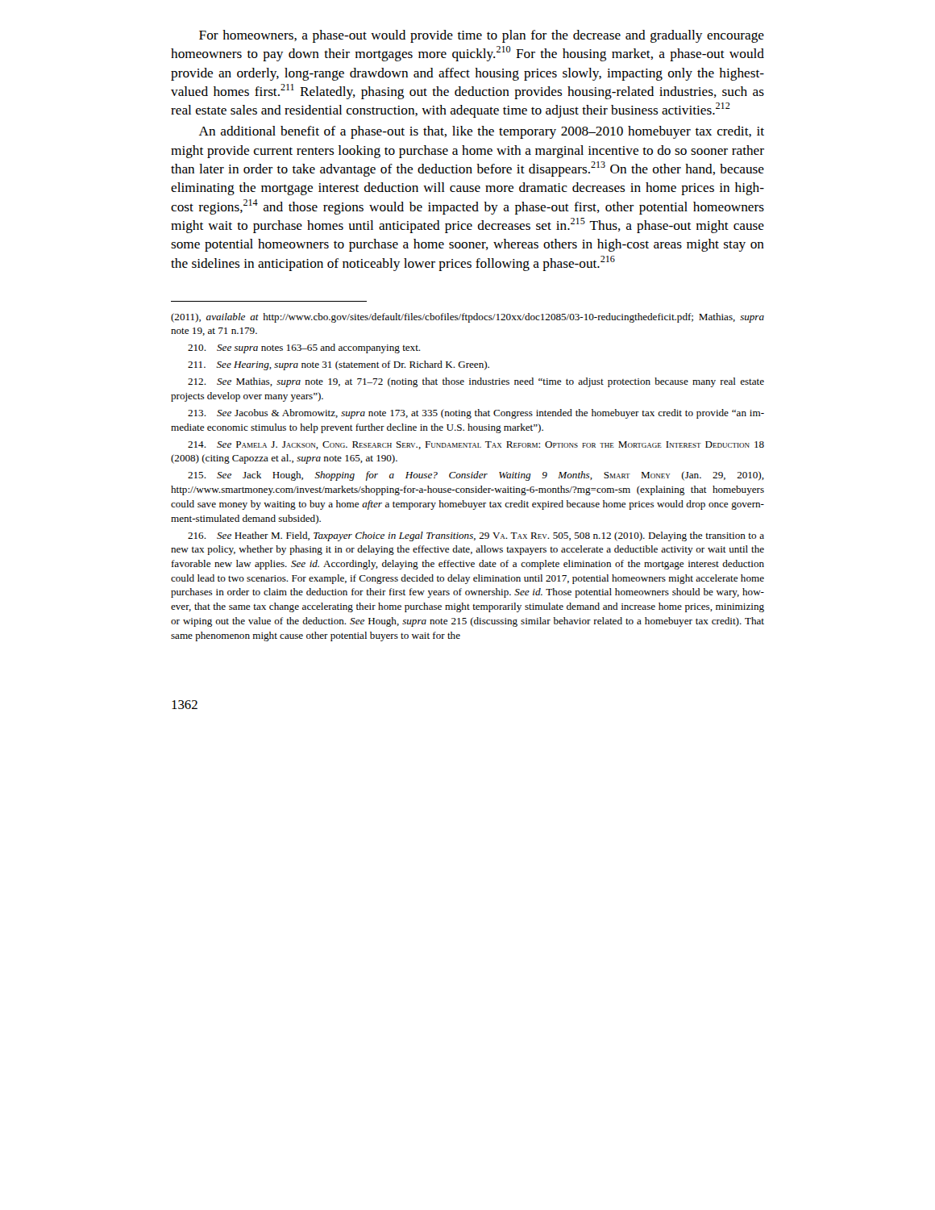For homeowners, a phase-out would provide time to plan for the decrease and gradually encourage homeowners to pay down their mortgages more quickly.210 For the housing market, a phase-out would provide an orderly, long-range drawdown and affect housing prices slowly, impacting only the highest-valued homes first.211 Relatedly, phasing out the deduction provides housing-related industries, such as real estate sales and residential construction, with adequate time to adjust their business activities.212
An additional benefit of a phase-out is that, like the temporary 2008–2010 homebuyer tax credit, it might provide current renters looking to purchase a home with a marginal incentive to do so sooner rather than later in order to take advantage of the deduction before it disappears.213 On the other hand, because eliminating the mortgage interest deduction will cause more dramatic decreases in home prices in high-cost regions,214 and those regions would be impacted by a phase-out first, other potential homeowners might wait to purchase homes until anticipated price decreases set in.215 Thus, a phase-out might cause some potential homeowners to purchase a home sooner, whereas others in high-cost areas might stay on the sidelines in anticipation of noticeably lower prices following a phase-out.216
(2011), available at http://www.cbo.gov/sites/default/files/cbofiles/ftpdocs/120xx/doc12085/03-10-reducingthedeficit.pdf; Mathias, supra note 19, at 71 n.179.
210. See supra notes 163–65 and accompanying text.
211. See Hearing, supra note 31 (statement of Dr. Richard K. Green).
212. See Mathias, supra note 19, at 71–72 (noting that those industries need “time to adjust protection because many real estate projects develop over many years”).
213. See Jacobus & Abromowitz, supra note 173, at 335 (noting that Congress intended the homebuyer tax credit to provide “an immediate economic stimulus to help prevent further decline in the U.S. housing market”).
214. See Pamela J. Jackson, Cong. Research Serv., Fundamental Tax Reform: Options for the Mortgage Interest Deduction 18 (2008) (citing Capozza et al., supra note 165, at 190).
215. See Jack Hough, Shopping for a House? Consider Waiting 9 Months, Smart Money (Jan. 29, 2010), http://www.smartmoney.com/invest/markets/shopping-for-a-house-consider-waiting-6-months/?mg=com-sm (explaining that homebuyers could save money by waiting to buy a home after a temporary homebuyer tax credit expired because home prices would drop once government-stimulated demand subsided).
216. See Heather M. Field, Taxpayer Choice in Legal Transitions, 29 Va. Tax Rev. 505, 508 n.12 (2010). Delaying the transition to a new tax policy, whether by phasing it in or delaying the effective date, allows taxpayers to accelerate a deductible activity or wait until the favorable new law applies. See id. Accordingly, delaying the effective date of a complete elimination of the mortgage interest deduction could lead to two scenarios. For example, if Congress decided to delay elimination until 2017, potential homeowners might accelerate home purchases in order to claim the deduction for their first few years of ownership. See id. Those potential homeowners should be wary, however, that the same tax change accelerating their home purchase might temporarily stimulate demand and increase home prices, minimizing or wiping out the value of the deduction. See Hough, supra note 215 (discussing similar behavior related to a homebuyer tax credit). That same phenomenon might cause other potential buyers to wait for the
1362